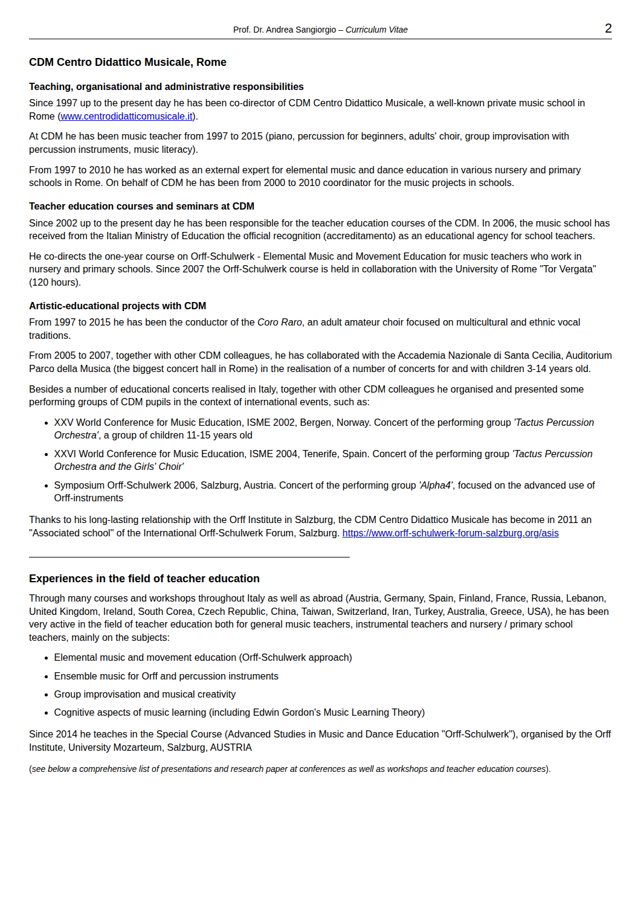Prof. Dr. Andrea Sangiorgio – Curriculum Vitae
2
CDM Centro Didattico Musicale, Rome
Teaching, organisational and administrative responsibilities
Since 1997 up to the present day he has been co-director of CDM Centro Didattico Musicale, a well-known private music school in Rome (www.centrodidatticomusicale.it).
At CDM he has been music teacher from 1997 to 2015 (piano, percussion for beginners, adults' choir, group improvisation with percussion instruments, music literacy).
From 1997 to 2010 he has worked as an external expert for elemental music and dance education in various nursery and primary schools in Rome. On behalf of CDM he has been from 2000 to 2010 coordinator for the music projects in schools.
Teacher education courses and seminars at CDM
Since 2002 up to the present day he has been responsible for the teacher education courses of the CDM. In 2006, the music school has received from the Italian Ministry of Education the official recognition (accreditamento) as an educational agency for school teachers.
He co-directs the one-year course on Orff-Schulwerk - Elemental Music and Movement Education for music teachers who work in nursery and primary schools. Since 2007 the Orff-Schulwerk course is held in collaboration with the University of Rome "Tor Vergata" (120 hours).
Artistic-educational projects with CDM
From 1997 to 2015 he has been the conductor of the Coro Raro, an adult amateur choir focused on multicultural and ethnic vocal traditions.
From 2005 to 2007, together with other CDM colleagues, he has collaborated with the Accademia Nazionale di Santa Cecilia, Auditorium Parco della Musica (the biggest concert hall in Rome) in the realisation of a number of concerts for and with children 3-14 years old.
Besides a number of educational concerts realised in Italy, together with other CDM colleagues he organised and presented some performing groups of CDM pupils in the context of international events, such as:
XXV World Conference for Music Education, ISME 2002, Bergen, Norway. Concert of the performing group 'Tactus Percussion Orchestra', a group of children 11-15 years old
XXVI World Conference for Music Education, ISME 2004, Tenerife, Spain. Concert of the performing group 'Tactus Percussion Orchestra and the Girls' Choir'
Symposium Orff-Schulwerk 2006, Salzburg, Austria. Concert of the performing group 'Alpha4', focused on the advanced use of Orff-instruments
Thanks to his long-lasting relationship with the Orff Institute in Salzburg, the CDM Centro Didattico Musicale has become in 2011 an "Associated school" of the International Orff-Schulwerk Forum, Salzburg. https://www.orff-schulwerk-forum-salzburg.org/asis
Experiences in the field of teacher education
Through many courses and workshops throughout Italy as well as abroad (Austria, Germany, Spain, Finland, France, Russia, Lebanon, United Kingdom, Ireland, South Corea, Czech Republic, China, Taiwan, Switzerland, Iran, Turkey, Australia, Greece, USA), he has been very active in the field of teacher education both for general music teachers, instrumental teachers and nursery / primary school teachers, mainly on the subjects:
Elemental music and movement education (Orff-Schulwerk approach)
Ensemble music for Orff and percussion instruments
Group improvisation and musical creativity
Cognitive aspects of music learning (including Edwin Gordon's Music Learning Theory)
Since 2014 he teaches in the Special Course (Advanced Studies in Music and Dance Education "Orff-Schulwerk"), organised by the Orff Institute, University Mozarteum, Salzburg, AUSTRIA
(see below a comprehensive list of presentations and research paper at conferences as well as workshops and teacher education courses).